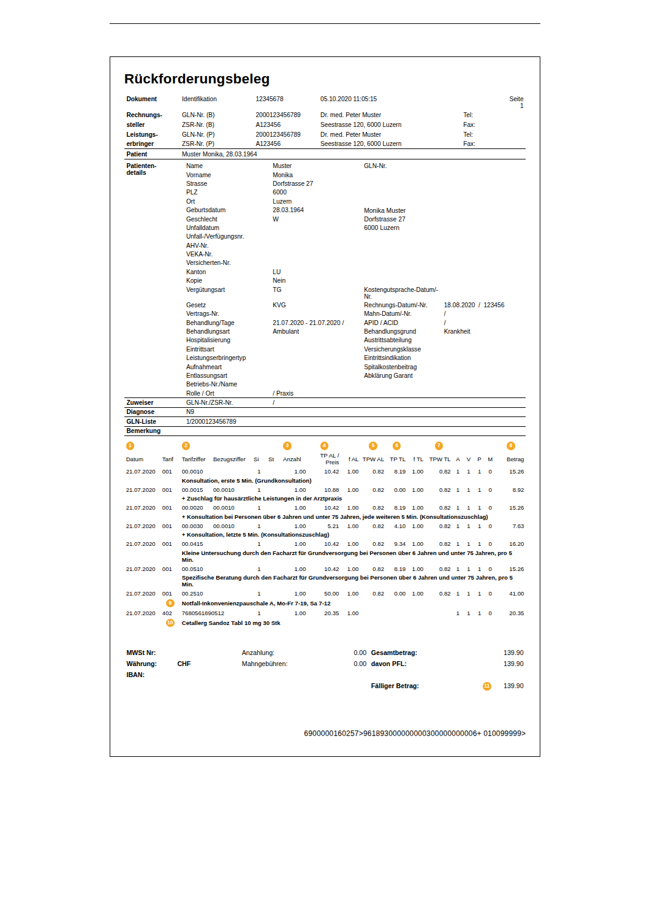Rückforderungsbeleg
| Dokument | Identifikation | 12345678 | 05.10.2020 11:05:15 | | Seite 1 |
| Rechnungs- | GLN-Nr. (B) | 2000123456789 | Dr. med. Peter Muster | Tel: | |
| steller | ZSR-Nr. (B) | A123456 | Seestrasse 120, 6000 Luzern | Fax: | |
| Leistungs- | GLN-Nr. (P) | 2000123456789 | Dr. med. Peter Muster | Tel: | |
| erbringer | ZSR-Nr. (P) | A123456 | Seestrasse 120, 6000 Luzern | Fax: | |
| Patient | Muster Monika, 28.03.1964 |
| Patienten- details | Name | Muster | GLN-Nr. | |
| Vorname | Monika | | |
| | Strasse | Dorfstrasse 27 | | |
| | PLZ | 6000 | | |
| | Ort | Luzern | | |
| | Geburtsdatum | 28.03.1964 | Monika Muster Dorfstrasse 27 6000 Luzern | |
| | Geschlecht | W | |
| | Unfalldatum | | |
| | Unfall-/Verfügungsnr. | | |
| | AHV-Nr. | | | |
| | VEKA-Nr. | | | |
| | Versicherten-Nr. | | | |
| | Kanton | LU | | |
| | Kopie | Nein | | |
| | Vergütungsart | TG | Kostengutsprache-Datum/-Nr. | |
| | Gesetz | KVG | Rechnungs-Datum/-Nr. | 18.08.2020 / 123456 |
| | Vertrags-Nr. | | Mahn-Datum/-Nr. | / |
| | Behandlung/Tage | 21.07.2020 - 21.07.2020 / | APID / ACID | / |
| | Behandlungsart | Ambulant | Behandlungsgrund | Krankheit |
| | Hospitalisierung | | Austrittsabteilung | |
| | Eintrittsart | | Versicherungsklasse | |
| | Leistungserbringertyp | | Eintrittsindikation | |
| | Aufnahmeart | | Spitalkostenbeitrag | |
| | Entlassungsart | | Abklärung Garant | |
| | Betriebs-Nr./Name | | | |
| | Rolle / Ort | / Praxis | | |
| Zuweiser | GLN-Nr./ZSR-Nr. | / | | |
| Diagnose | N9 |
| GLN-Liste | 1/2000123456789 |
| Bemerkung | |
| 1 | | 2 | | | | 3 | 4 | | 5 | 6 | | 7 | | | | | 8 |
| Datum | Tarif | Tarifziffer | Bezugsziffer | Si | St | Anzahl | TP AL / Preis | f AL | TPW AL | TP TL | f TL | TPW TL | A | V | P | M | Betrag |
| 21.07.2020 | 001 | 00.0010 | | 1 | | 1.00 | 10.42 | 1.00 | 0.82 | 8.19 | 1.00 | 0.82 | 1 | 1 | 1 | 0 | 15.26 |
| | | Konsultation, erste 5 Min. (Grundkonsultation) |
| 21.07.2020 | 001 | 00.0015 | 00.0010 | 1 | | 1.00 | 10.88 | 1.00 | 0.82 | 0.00 | 1.00 | 0.82 | 1 | 1 | 1 | 0 | 8.92 |
| | | + Zuschlag für hausärztliche Leistungen in der Arztpraxis |
| 21.07.2020 | 001 | 00.0020 | 00.0010 | 1 | | 1.00 | 10.42 | 1.00 | 0.82 | 8.19 | 1.00 | 0.82 | 1 | 1 | 1 | 0 | 15.26 |
| | | + Konsultation bei Personen über 6 Jahren und unter 75 Jahren, jede weiteren 5 Min. (Konsultationszuschlag) |
| 21.07.2020 | 001 | 00.0030 | 00.0010 | 1 | | 1.00 | 5.21 | 1.00 | 0.82 | 4.10 | 1.00 | 0.82 | 1 | 1 | 1 | 0 | 7.63 |
| | | + Konsultation, letzte 5 Min. (Konsultationszuschlag) |
| 21.07.2020 | 001 | 00.0415 | | 1 | | 1.00 | 10.42 | 1.00 | 0.82 | 9.34 | 1.00 | 0.82 | 1 | 1 | 1 | 0 | 16.20 |
| | | Kleine Untersuchung durch den Facharzt für Grundversorgung bei Personen über 6 Jahren und unter 75 Jahren, pro 5 Min. |
| 21.07.2020 | 001 | 00.0510 | | 1 | | 1.00 | 10.42 | 1.00 | 0.82 | 8.19 | 1.00 | 0.82 | 1 | 1 | 1 | 0 | 15.26 |
| | | Spezifische Beratung durch den Facharzt für Grundversorgung bei Personen über 6 Jahren und unter 75 Jahren, pro 5 Min. |
| 21.07.2020 | 001 | 00.2510 | | 1 | | 1.00 | 50.00 | 1.00 | 0.82 | 0.00 | 1.00 | 0.82 | 1 | 1 | 1 | 0 | 41.00 |
| | 9 | Notfall-Inkonvenienzpauschale A, Mo-Fr 7-19, Sa 7-12 |
| 21.07.2020 | 402 | 7680561890512 | 1 | | 1.00 | 20.35 | 1.00 | | | | | 1 | 1 | 1 | 0 | 20.35 |
| | 10 | Cetallerg Sandoz Tabl 10 mg 30 Stk |
| MWSt Nr: | | Anzahlung: | 0.00 | Gesamtbetrag: | | 139.90 |
| Währung: | CHF | Mahngebühren: | 0.00 | davon PFL: | | 139.90 |
| IBAN: | | | | | | |
| | | | | Fälliger Betrag: | 11 | 139.90 |
6900000160257>961893000000000300000000006+ 010099999>